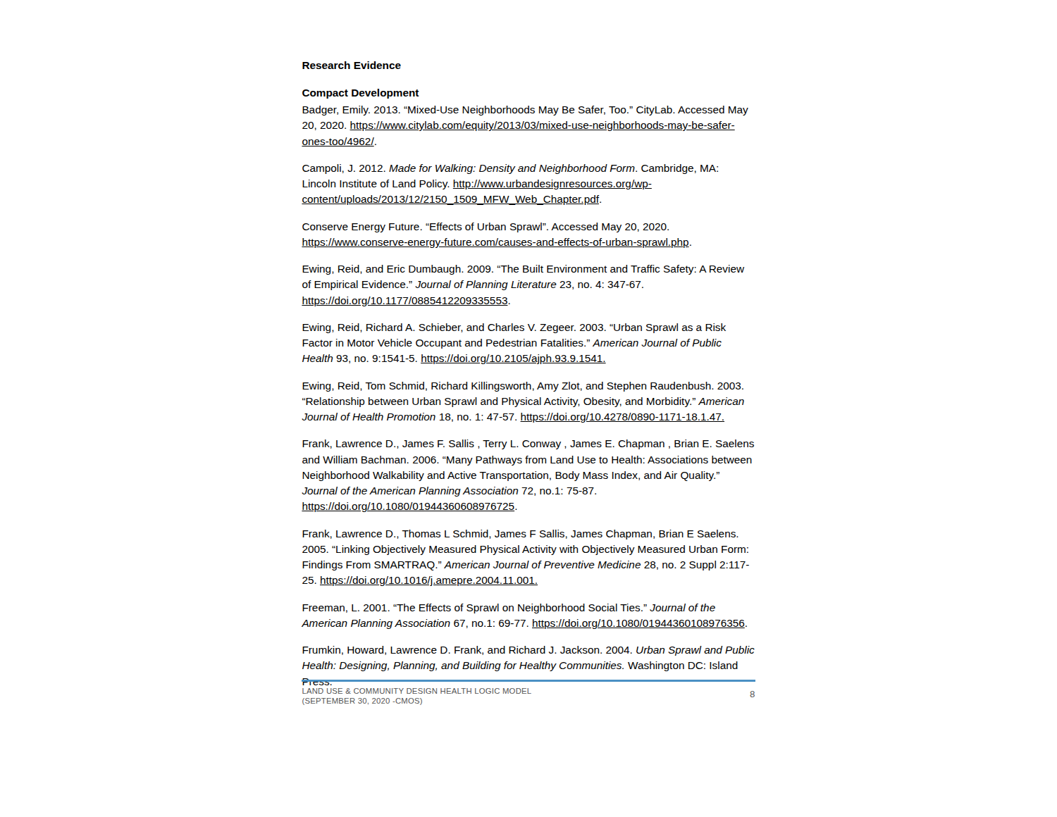Research Evidence
Compact Development
Badger, Emily. 2013. “Mixed-Use Neighborhoods May Be Safer, Too.” CityLab. Accessed May 20, 2020. https://www.citylab.com/equity/2013/03/mixed-use-neighborhoods-may-be-safer-ones-too/4962/.
Campoli, J. 2012. Made for Walking: Density and Neighborhood Form. Cambridge, MA: Lincoln Institute of Land Policy. http://www.urbandesignresources.org/wp-content/uploads/2013/12/2150_1509_MFW_Web_Chapter.pdf.
Conserve Energy Future. “Effects of Urban Sprawl”. Accessed May 20, 2020. https://www.conserve-energy-future.com/causes-and-effects-of-urban-sprawl.php.
Ewing, Reid, and Eric Dumbaugh. 2009. “The Built Environment and Traffic Safety: A Review of Empirical Evidence.” Journal of Planning Literature 23, no. 4: 347-67. https://doi.org/10.1177/0885412209335553.
Ewing, Reid, Richard A. Schieber, and Charles V. Zegeer. 2003. “Urban Sprawl as a Risk Factor in Motor Vehicle Occupant and Pedestrian Fatalities.” American Journal of Public Health 93, no. 9:1541-5. https://doi.org/10.2105/ajph.93.9.1541.
Ewing, Reid, Tom Schmid, Richard Killingsworth, Amy Zlot, and Stephen Raudenbush. 2003. “Relationship between Urban Sprawl and Physical Activity, Obesity, and Morbidity.” American Journal of Health Promotion 18, no. 1: 47-57. https://doi.org/10.4278/0890-1171-18.1.47.
Frank, Lawrence D., James F. Sallis , Terry L. Conway , James E. Chapman , Brian E. Saelens and William Bachman. 2006. “Many Pathways from Land Use to Health: Associations between Neighborhood Walkability and Active Transportation, Body Mass Index, and Air Quality.” Journal of the American Planning Association 72, no.1: 75-87. https://doi.org/10.1080/01944360608976725.
Frank, Lawrence D., Thomas L Schmid, James F Sallis, James Chapman, Brian E Saelens. 2005. “Linking Objectively Measured Physical Activity with Objectively Measured Urban Form: Findings From SMARTRAQ.” American Journal of Preventive Medicine 28, no. 2 Suppl 2:117-25. https://doi.org/10.1016/j.amepre.2004.11.001.
Freeman, L. 2001. “The Effects of Sprawl on Neighborhood Social Ties.” Journal of the American Planning Association 67, no.1: 69-77. https://doi.org/10.1080/01944360108976356.
Frumkin, Howard, Lawrence D. Frank, and Richard J. Jackson. 2004. Urban Sprawl and Public Health: Designing, Planning, and Building for Healthy Communities. Washington DC: Island Press.
LAND USE & COMMUNITY DESIGN HEALTH LOGIC MODEL
(SEPTEMBER 30, 2020 -CMOS)
8